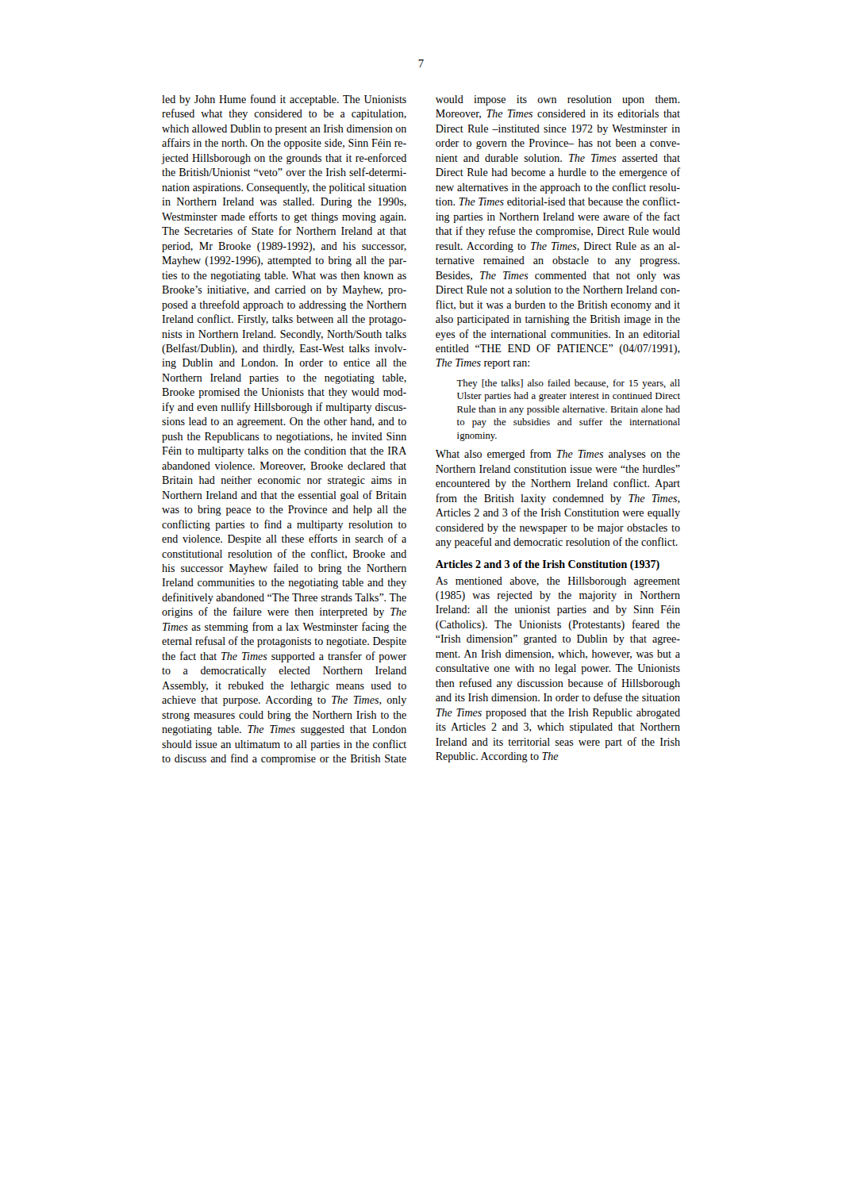7
led by John Hume found it acceptable. The Unionists refused what they considered to be a capitulation, which allowed Dublin to present an Irish dimension on affairs in the north. On the opposite side, Sinn Féin rejected Hillsborough on the grounds that it re-enforced the British/Unionist “veto” over the Irish self-determination aspirations. Consequently, the political situation in Northern Ireland was stalled. During the 1990s, Westminster made efforts to get things moving again. The Secretaries of State for Northern Ireland at that period, Mr Brooke (1989-1992), and his successor, Mayhew (1992-1996), attempted to bring all the parties to the negotiating table. What was then known as Brooke’s initiative, and carried on by Mayhew, proposed a threefold approach to addressing the Northern Ireland conflict. Firstly, talks between all the protagonists in Northern Ireland. Secondly, North/South talks (Belfast/Dublin), and thirdly, East-West talks involving Dublin and London. In order to entice all the Northern Ireland parties to the negotiating table, Brooke promised the Unionists that they would modify and even nullify Hillsborough if multiparty discussions lead to an agreement. On the other hand, and to push the Republicans to negotiations, he invited Sinn Féin to multiparty talks on the condition that the IRA abandoned violence. Moreover, Brooke declared that Britain had neither economic nor strategic aims in Northern Ireland and that the essential goal of Britain was to bring peace to the Province and help all the conflicting parties to find a multiparty resolution to end violence. Despite all these efforts in search of a constitutional resolution of the conflict, Brooke and his successor Mayhew failed to bring the Northern Ireland communities to the negotiating table and they definitively abandoned “The Three strands Talks”. The origins of the failure were then interpreted by The Times as stemming from a lax Westminster facing the eternal refusal of the protagonists to negotiate. Despite the fact that The Times supported a transfer of power to a democratically elected Northern Ireland Assembly, it rebuked the lethargic means used to achieve that purpose. According to The Times, only strong measures could bring the Northern Irish to the negotiating table. The Times suggested that London should issue an ultimatum to all parties in the conflict to discuss and find a compromise or the British State would impose its own resolution upon them. Moreover, The Times considered in its editorials that Direct Rule –instituted since 1972 by Westminster in order to govern the Province– has not been a convenient and durable solution. The Times asserted that Direct Rule had become a hurdle to the emergence of new alternatives in the approach to the conflict resolution. The Times editorial-ised that because the conflicting parties in Northern Ireland were aware of the fact that if they refuse the compromise, Direct Rule would result. According to The Times, Direct Rule as an alternative remained an obstacle to any progress. Besides, The Times commented that not only was Direct Rule not a solution to the Northern Ireland conflict, but it was a burden to the British economy and it also participated in tarnishing the British image in the eyes of the international communities. In an editorial entitled “THE END OF PATIENCE” (04/07/1991), The Times report ran:
They [the talks] also failed because, for 15 years, all Ulster parties had a greater interest in continued Direct Rule than in any possible alternative. Britain alone had to pay the subsidies and suffer the international ignominy.
What also emerged from The Times analyses on the Northern Ireland constitution issue were “the hurdles” encountered by the Northern Ireland conflict. Apart from the British laxity condemned by The Times, Articles 2 and 3 of the Irish Constitution were equally considered by the newspaper to be major obstacles to any peaceful and democratic resolution of the conflict.
Articles 2 and 3 of the Irish Constitution (1937)
As mentioned above, the Hillsborough agreement (1985) was rejected by the majority in Northern Ireland: all the unionist parties and by Sinn Féin (Catholics). The Unionists (Protestants) feared the “Irish dimension” granted to Dublin by that agreement. An Irish dimension, which, however, was but a consultative one with no legal power. The Unionists then refused any discussion because of Hillsborough and its Irish dimension. In order to defuse the situation The Times proposed that the Irish Republic abrogated its Articles 2 and 3, which stipulated that Northern Ireland and its territorial seas were part of the Irish Republic. According to The